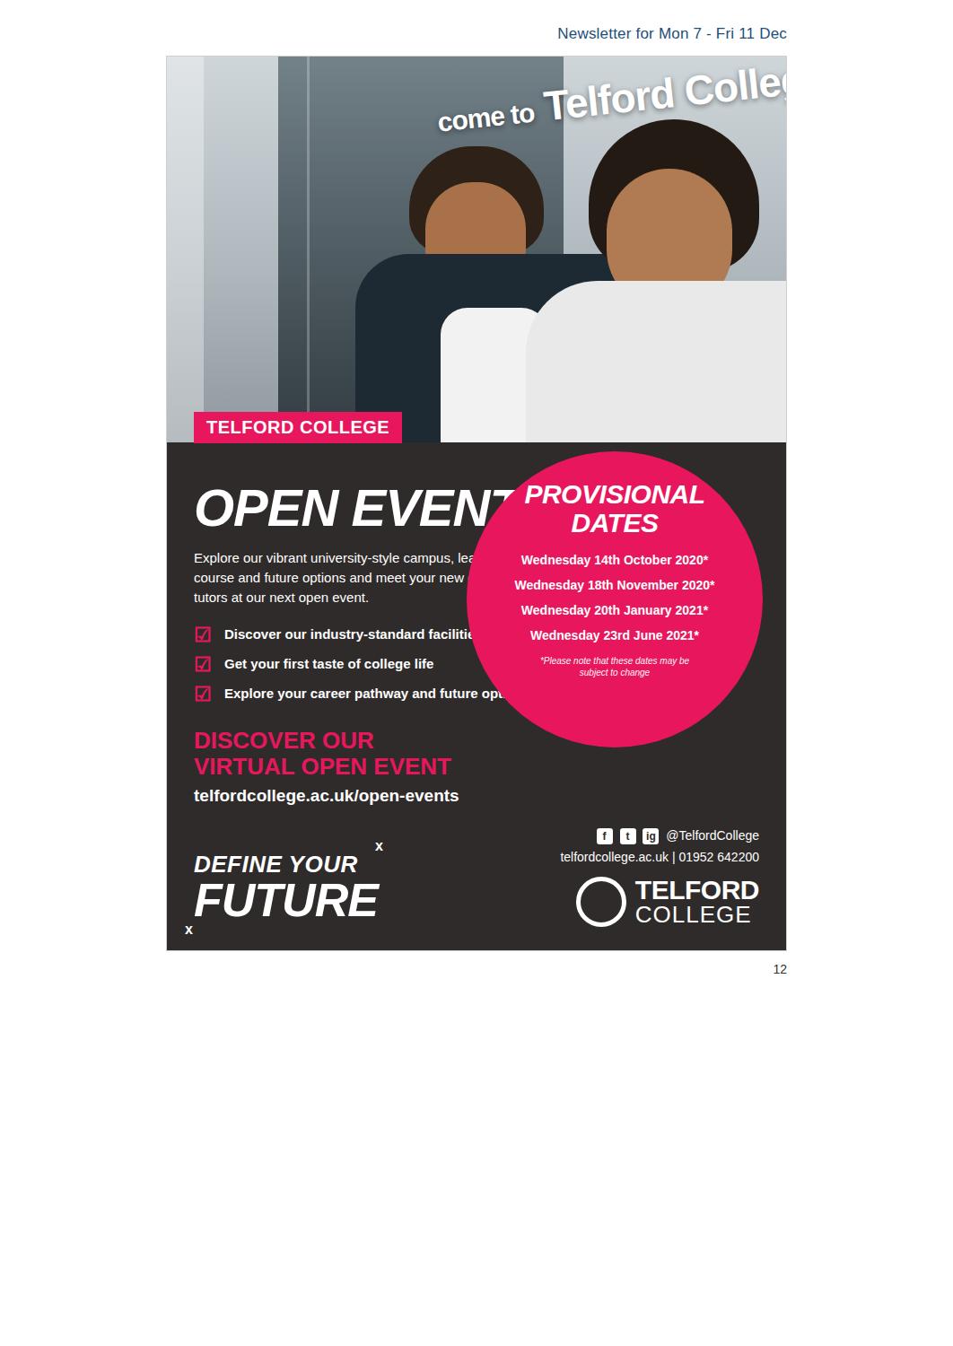Newsletter for Mon 7 - Fri 11 Dec
come to Telford College
TELFORD COLLEGE
OPEN EVENTS
Explore our vibrant university-style campus, learn about your course and future options and meet your new classmates and tutors at our next open event.
Discover our industry-standard facilities
Get your first taste of college life
Explore your career pathway and future options
DISCOVER OUR
VIRTUAL OPEN EVENT
telfordcollege.ac.uk/open-events
x
DEFINE YOUR
FUTURE
x
PROVISIONAL
DATES
Wednesday 14th October 2020*
Wednesday 18th November 2020*
Wednesday 20th January 2021*
Wednesday 23rd June 2021*
*Please note that these dates may be
subject to change
f t ig @TelfordCollege
telfordcollege.ac.uk | 01952 642200
TELFORD
COLLEGE
12